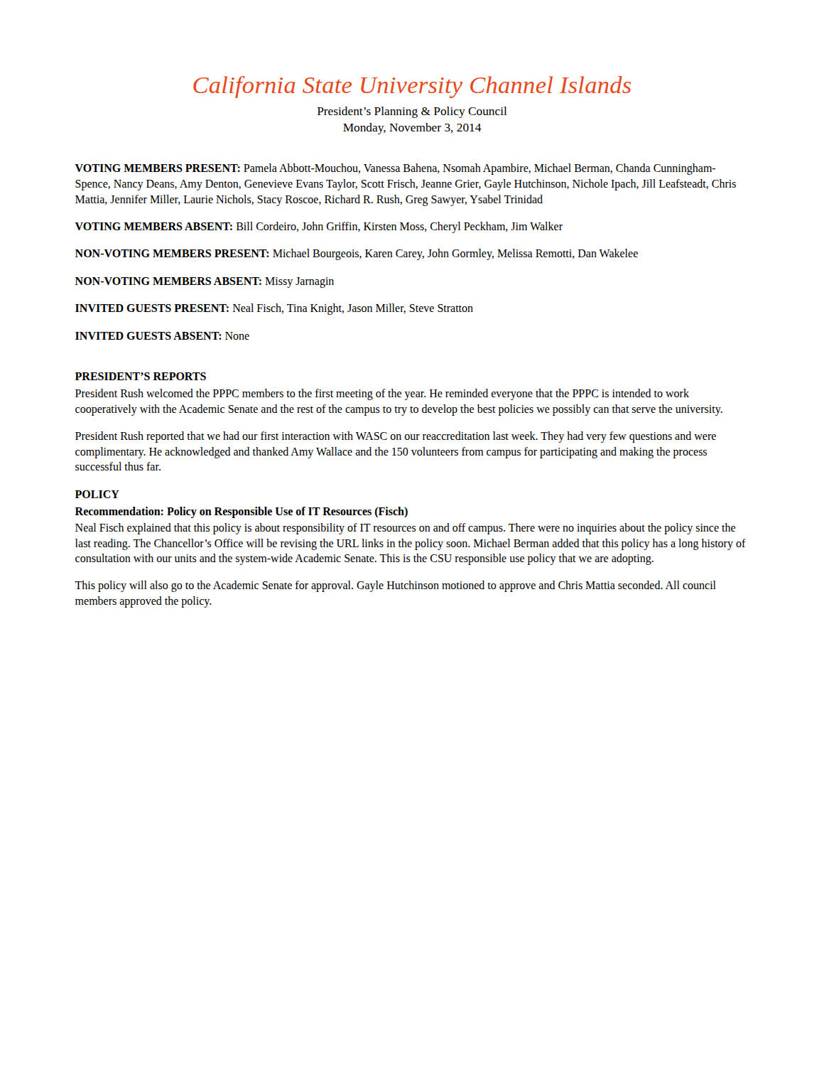California State University Channel Islands
President’s Planning & Policy Council
Monday, November 3, 2014
VOTING MEMBERS PRESENT: Pamela Abbott-Mouchou, Vanessa Bahena, Nsomah Apambire, Michael Berman, Chanda Cunningham-Spence, Nancy Deans, Amy Denton, Genevieve Evans Taylor, Scott Frisch, Jeanne Grier, Gayle Hutchinson, Nichole Ipach, Jill Leafsteadt, Chris Mattia, Jennifer Miller, Laurie Nichols, Stacy Roscoe, Richard R. Rush, Greg Sawyer, Ysabel Trinidad
VOTING MEMBERS ABSENT: Bill Cordeiro, John Griffin, Kirsten Moss, Cheryl Peckham, Jim Walker
NON-VOTING MEMBERS PRESENT: Michael Bourgeois, Karen Carey, John Gormley, Melissa Remotti, Dan Wakelee
NON-VOTING MEMBERS ABSENT: Missy Jarnagin
INVITED GUESTS PRESENT: Neal Fisch, Tina Knight, Jason Miller, Steve Stratton
INVITED GUESTS ABSENT: None
President’s Reports
President Rush welcomed the PPPC members to the first meeting of the year. He reminded everyone that the PPPC is intended to work cooperatively with the Academic Senate and the rest of the campus to try to develop the best policies we possibly can that serve the university.
President Rush reported that we had our first interaction with WASC on our reaccreditation last week. They had very few questions and were complimentary. He acknowledged and thanked Amy Wallace and the 150 volunteers from campus for participating and making the process successful thus far.
Policy
Recommendation: Policy on Responsible Use of IT Resources (Fisch)
Neal Fisch explained that this policy is about responsibility of IT resources on and off campus. There were no inquiries about the policy since the last reading. The Chancellor’s Office will be revising the URL links in the policy soon. Michael Berman added that this policy has a long history of consultation with our units and the system-wide Academic Senate. This is the CSU responsible use policy that we are adopting.
This policy will also go to the Academic Senate for approval. Gayle Hutchinson motioned to approve and Chris Mattia seconded. All council members approved the policy.